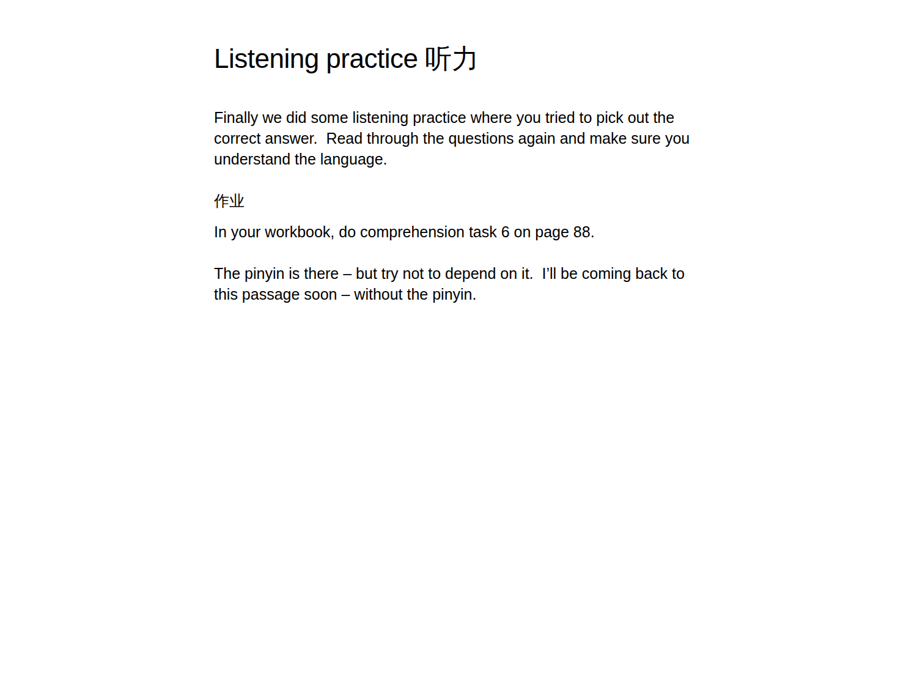Listening practice 听力
Finally we did some listening practice where you tried to pick out the correct answer. Read through the questions again and make sure you understand the language.
作业
In your workbook, do comprehension task 6 on page 88.
The pinyin is there – but try not to depend on it. I’ll be coming back to this passage soon – without the pinyin.